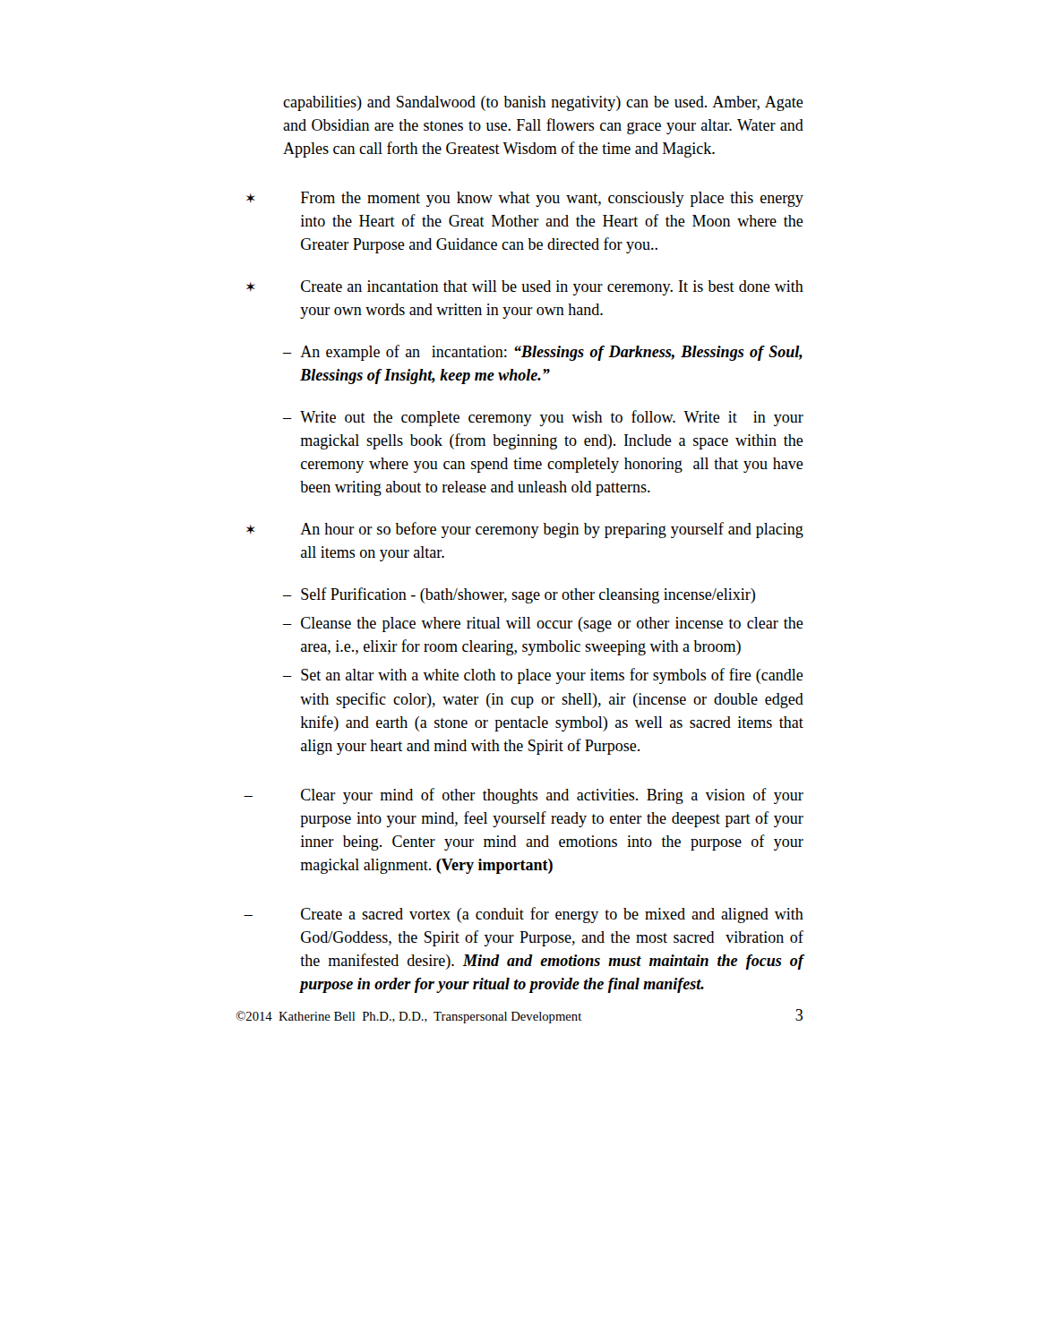capabilities) and Sandalwood (to banish negativity) can be used. Amber, Agate and Obsidian are the stones to use. Fall flowers can grace your altar. Water and Apples can call forth the Greatest Wisdom of the time and Magick.
✶
From the moment you know what you want, consciously place this energy into the Heart of the Great Mother and the Heart of the Moon where the Greater Purpose and Guidance can be directed for you..
✶
Create an incantation that will be used in your ceremony. It is best done with your own words and written in your own hand.
–
An example of an incantation: “Blessings of Darkness, Blessings of Soul, Blessings of Insight, keep me whole.”
–
Write out the complete ceremony you wish to follow. Write it in your magickal spells book (from beginning to end). Include a space within the ceremony where you can spend time completely honoring all that you have been writing about to release and unleash old patterns.
✶
An hour or so before your ceremony begin by preparing yourself and placing all items on your altar.
–
Self Purification - (bath/shower, sage or other cleansing incense/elixir)
–
Cleanse the place where ritual will occur (sage or other incense to clear the area, i.e., elixir for room clearing, symbolic sweeping with a broom)
–
Set an altar with a white cloth to place your items for symbols of fire (candle with specific color), water (in cup or shell), air (incense or double edged knife) and earth (a stone or pentacle symbol) as well as sacred items that align your heart and mind with the Spirit of Purpose.
–
Clear your mind of other thoughts and activities. Bring a vision of your purpose into your mind, feel yourself ready to enter the deepest part of your inner being. Center your mind and emotions into the purpose of your magickal alignment. (Very important)
–
Create a sacred vortex (a conduit for energy to be mixed and aligned with God/Goddess, the Spirit of your Purpose, and the most sacred vibration of the manifested desire). Mind and emotions must maintain the focus of purpose in order for your ritual to provide the final manifest.
©2014 Katherine Bell Ph.D., D.D., Transpersonal Development 3